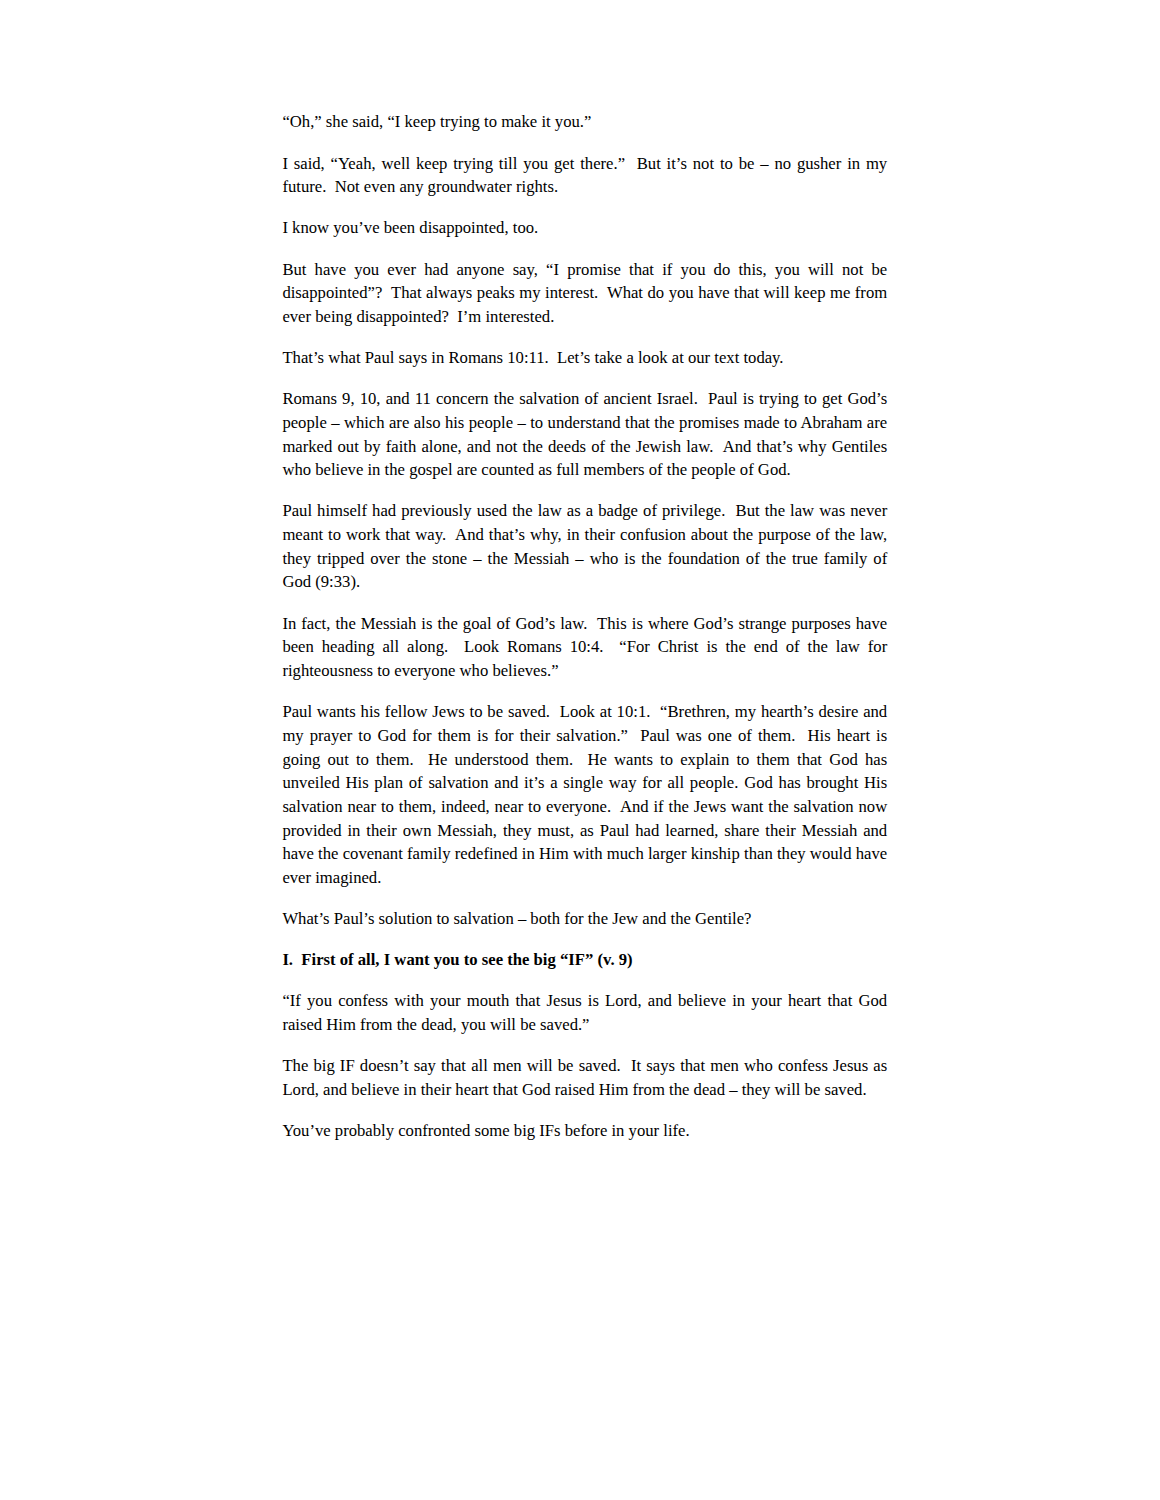“Oh,” she said, “I keep trying to make it you.”
I said, “Yeah, well keep trying till you get there.” But it’s not to be – no gusher in my future. Not even any groundwater rights.
I know you’ve been disappointed, too.
But have you ever had anyone say, “I promise that if you do this, you will not be disappointed”? That always peaks my interest. What do you have that will keep me from ever being disappointed? I’m interested.
That’s what Paul says in Romans 10:11. Let’s take a look at our text today.
Romans 9, 10, and 11 concern the salvation of ancient Israel. Paul is trying to get God’s people – which are also his people – to understand that the promises made to Abraham are marked out by faith alone, and not the deeds of the Jewish law. And that’s why Gentiles who believe in the gospel are counted as full members of the people of God.
Paul himself had previously used the law as a badge of privilege. But the law was never meant to work that way. And that’s why, in their confusion about the purpose of the law, they tripped over the stone – the Messiah – who is the foundation of the true family of God (9:33).
In fact, the Messiah is the goal of God’s law. This is where God’s strange purposes have been heading all along. Look Romans 10:4. “For Christ is the end of the law for righteousness to everyone who believes.”
Paul wants his fellow Jews to be saved. Look at 10:1. “Brethren, my hearth’s desire and my prayer to God for them is for their salvation.” Paul was one of them. His heart is going out to them. He understood them. He wants to explain to them that God has unveiled His plan of salvation and it’s a single way for all people. God has brought His salvation near to them, indeed, near to everyone. And if the Jews want the salvation now provided in their own Messiah, they must, as Paul had learned, share their Messiah and have the covenant family redefined in Him with much larger kinship than they would have ever imagined.
What’s Paul’s solution to salvation – both for the Jew and the Gentile?
I. First of all, I want you to see the big “IF” (v. 9)
“If you confess with your mouth that Jesus is Lord, and believe in your heart that God raised Him from the dead, you will be saved.”
The big IF doesn’t say that all men will be saved. It says that men who confess Jesus as Lord, and believe in their heart that God raised Him from the dead – they will be saved.
You’ve probably confronted some big IFs before in your life.